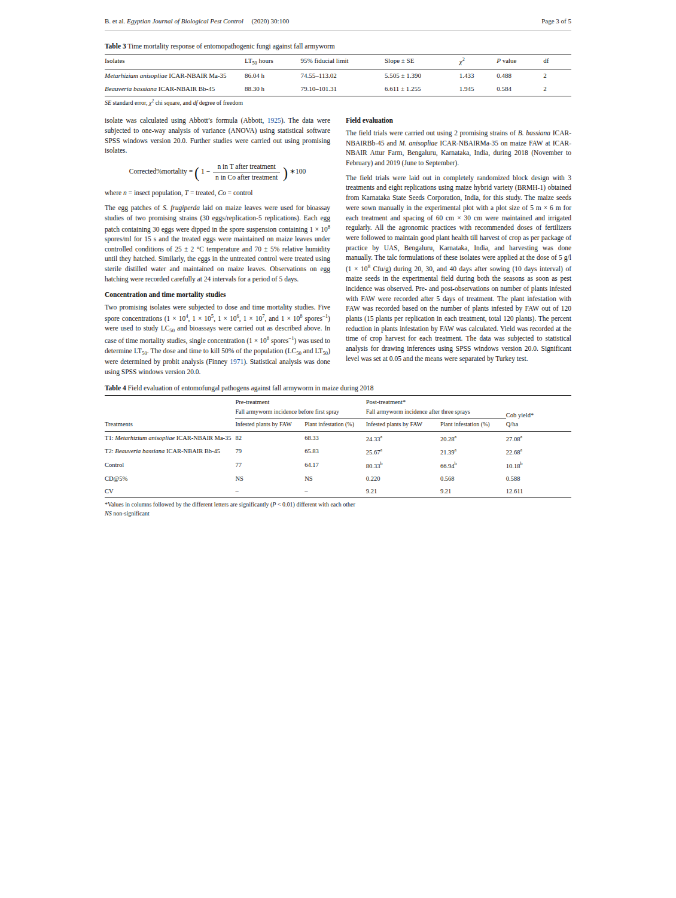B. et al. Egyptian Journal of Biological Pest Control (2020) 30:100
Page 3 of 5
Table 3 Time mortality response of entomopathogenic fungi against fall armyworm
| Isolates | LT 50 hours | 95% fiducial limit | Slope ± SE | χ 2 | P value | df |
| --- | --- | --- | --- | --- | --- | --- |
| Metarhizium anisopliae ICAR-NBAIR Ma-35 | 86.04 h | 74.55–113.02 | 5.505 ± 1.390 | 1.433 | 0.488 | 2 |
| Beauveria bassiana ICAR-NBAIR Bb-45 | 88.30 h | 79.10–101.31 | 6.611 ± 1.255 | 1.945 | 0.584 | 2 |
SE standard error, χ2 chi square, and df degree of freedom
isolate was calculated using Abbott’s formula (Abbott, 1925). The data were subjected to one-way analysis of variance (ANOVA) using statistical software SPSS windows version 20.0. Further studies were carried out using promising isolates.
Corrected%mortality = ( 1 − n in T after treatment n in Co after treatment ) ∗100
where n = insect population, T = treated, Co = control
The egg patches of S. frugiperda laid on maize leaves were used for bioassay studies of two promising strains (30 eggs/replication-5 replications). Each egg patch containing 30 eggs were dipped in the spore suspension containing 1 × 108 spores/ml for 15 s and the treated eggs were maintained on maize leaves under controlled conditions of 25 ± 2 °C temperature and 70 ± 5% relative humidity until they hatched. Similarly, the eggs in the untreated control were treated using sterile distilled water and maintained on maize leaves. Observations on egg hatching were recorded carefully at 24 intervals for a period of 5 days.
Concentration and time mortality studies
Two promising isolates were subjected to dose and time mortality studies. Five spore concentrations (1 × 104, 1 × 105, 1 × 106, 1 × 107, and 1 × 108 spores−1) were used to study LC50 and bioassays were carried out as described above. In case of time mortality studies, single concentration (1 × 108 spores−1) was used to determine LT50. The dose and time to kill 50% of the population (LC50 and LT50) were determined by probit analysis (Finney 1971). Statistical analysis was done using SPSS windows version 20.0.
Field evaluation
The field trials were carried out using 2 promising strains of B. bassiana ICAR-NBAIRBb-45 and M. anisopliae ICAR-NBAIRMa-35 on maize FAW at ICAR-NBAIR Attur Farm, Bengaluru, Karnataka, India, during 2018 (November to February) and 2019 (June to September).
The field trials were laid out in completely randomized block design with 3 treatments and eight replications using maize hybrid variety (BRMH-1) obtained from Karnataka State Seeds Corporation, India, for this study. The maize seeds were sown manually in the experimental plot with a plot size of 5 m × 6 m for each treatment and spacing of 60 cm × 30 cm were maintained and irrigated regularly. All the agronomic practices with recommended doses of fertilizers were followed to maintain good plant health till harvest of crop as per package of practice by UAS, Bengaluru, Karnataka, India, and harvesting was done manually. The talc formulations of these isolates were applied at the dose of 5 g/l (1 × 108 Cfu/g) during 20, 30, and 40 days after sowing (10 days interval) of maize seeds in the experimental field during both the seasons as soon as pest incidence was observed. Pre- and post-observations on number of plants infested with FAW were recorded after 5 days of treatment. The plant infestation with FAW was recorded based on the number of plants infested by FAW out of 120 plants (15 plants per replication in each treatment, total 120 plants). The percent reduction in plants infestation by FAW was calculated. Yield was recorded at the time of crop harvest for each treatment. The data was subjected to statistical analysis for drawing inferences using SPSS windows version 20.0. Significant level was set at 0.05 and the means were separated by Turkey test.
Table 4 Field evaluation of entomofungal pathogens against fall armyworm in maize during 2018
| Treatments | Pre-treatment Fall armyworm incidence before first spray | Post-treatment* Fall armyworm incidence after three sprays | Cob yield* Q/ha |
| --- | --- | --- | --- |
| Infested plants by FAW | Plant infestation (%) | Infested plants by FAW | Plant infestation (%) |
| T1: Metarhizium anisopliae ICAR-NBAIR Ma-35 | 82 | 68.33 | 24.33 a | 20.28 a | 27.08 a |
| T2: Beauveria bassiana ICAR-NBAIR Bb-45 | 79 | 65.83 | 25.67 a | 21.39 a | 22.68 a |
| Control | 77 | 64.17 | 80.33 b | 66.94 b | 10.18 b |
| CD@5% | NS | NS | 0.220 | 0.568 | 0.588 |
| CV | – | – | 9.21 | 9.21 | 12.611 |
*Values in columns followed by the different letters are significantly (P < 0.01) different with each other
NS non-significant